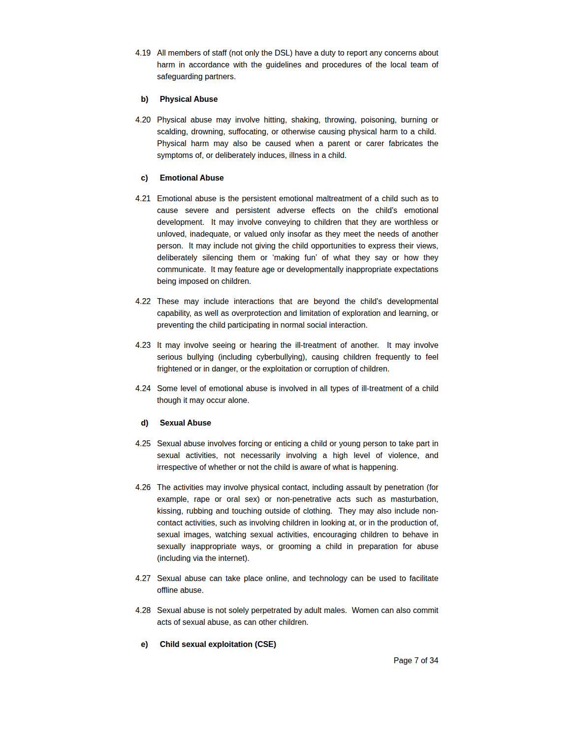4.19
All members of staff (not only the DSL) have a duty to report any concerns about harm in accordance with the guidelines and procedures of the local team of safeguarding partners.
b)
Physical Abuse
4.20
Physical abuse may involve hitting, shaking, throwing, poisoning, burning or scalding, drowning, suffocating, or otherwise causing physical harm to a child. Physical harm may also be caused when a parent or carer fabricates the symptoms of, or deliberately induces, illness in a child.
c)
Emotional Abuse
4.21
Emotional abuse is the persistent emotional maltreatment of a child such as to cause severe and persistent adverse effects on the child's emotional development. It may involve conveying to children that they are worthless or unloved, inadequate, or valued only insofar as they meet the needs of another person. It may include not giving the child opportunities to express their views, deliberately silencing them or ‘making fun’ of what they say or how they communicate. It may feature age or developmentally inappropriate expectations being imposed on children.
4.22
These may include interactions that are beyond the child's developmental capability, as well as overprotection and limitation of exploration and learning, or preventing the child participating in normal social interaction.
4.23
It may involve seeing or hearing the ill-treatment of another. It may involve serious bullying (including cyberbullying), causing children frequently to feel frightened or in danger, or the exploitation or corruption of children.
4.24
Some level of emotional abuse is involved in all types of ill-treatment of a child though it may occur alone.
d)
Sexual Abuse
4.25
Sexual abuse involves forcing or enticing a child or young person to take part in sexual activities, not necessarily involving a high level of violence, and irrespective of whether or not the child is aware of what is happening.
4.26
The activities may involve physical contact, including assault by penetration (for example, rape or oral sex) or non-penetrative acts such as masturbation, kissing, rubbing and touching outside of clothing. They may also include non-contact activities, such as involving children in looking at, or in the production of, sexual images, watching sexual activities, encouraging children to behave in sexually inappropriate ways, or grooming a child in preparation for abuse (including via the internet).
4.27
Sexual abuse can take place online, and technology can be used to facilitate offline abuse.
4.28
Sexual abuse is not solely perpetrated by adult males. Women can also commit acts of sexual abuse, as can other children.
e)
Child sexual exploitation (CSE)
Page 7 of 34